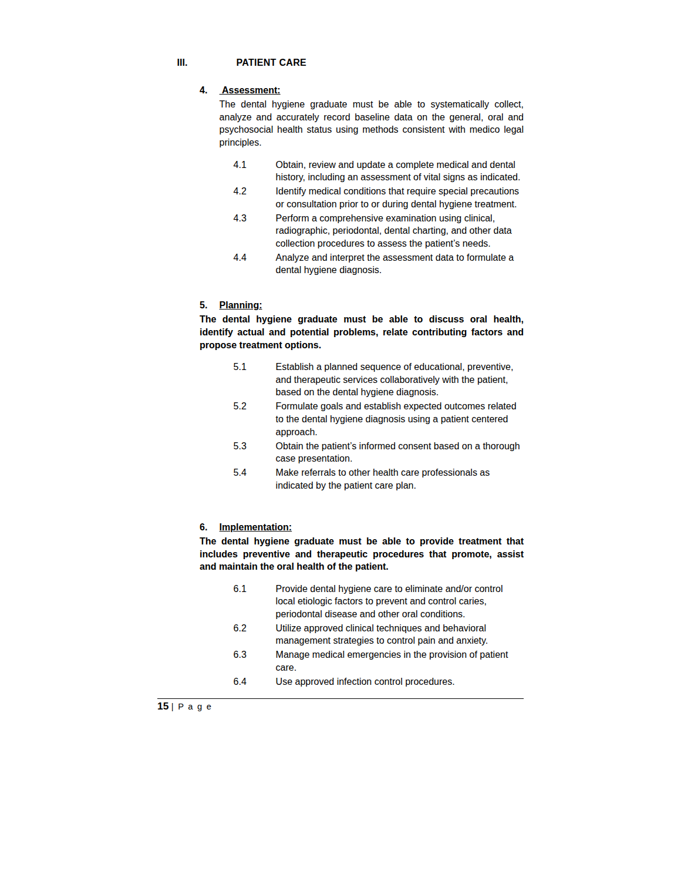III. PATIENT CARE
4. Assessment:
The dental hygiene graduate must be able to systematically collect, analyze and accurately record baseline data on the general, oral and psychosocial health status using methods consistent with medico legal principles.
4.1 Obtain, review and update a complete medical and dental history, including an assessment of vital signs as indicated.
4.2 Identify medical conditions that require special precautions or consultation prior to or during dental hygiene treatment.
4.3 Perform a comprehensive examination using clinical, radiographic, periodontal, dental charting, and other data collection procedures to assess the patient’s needs.
4.4 Analyze and interpret the assessment data to formulate a dental hygiene diagnosis.
5. Planning:
The dental hygiene graduate must be able to discuss oral health, identify actual and potential problems, relate contributing factors and propose treatment options.
5.1 Establish a planned sequence of educational, preventive, and therapeutic services collaboratively with the patient, based on the dental hygiene diagnosis.
5.2 Formulate goals and establish expected outcomes related to the dental hygiene diagnosis using a patient centered approach.
5.3 Obtain the patient’s informed consent based on a thorough case presentation.
5.4 Make referrals to other health care professionals as indicated by the patient care plan.
6. Implementation:
The dental hygiene graduate must be able to provide treatment that includes preventive and therapeutic procedures that promote, assist and maintain the oral health of the patient.
6.1 Provide dental hygiene care to eliminate and/or control local etiologic factors to prevent and control caries, periodontal disease and other oral conditions.
6.2 Utilize approved clinical techniques and behavioral management strategies to control pain and anxiety.
6.3 Manage medical emergencies in the provision of patient care.
6.4 Use approved infection control procedures.
15 | P a g e